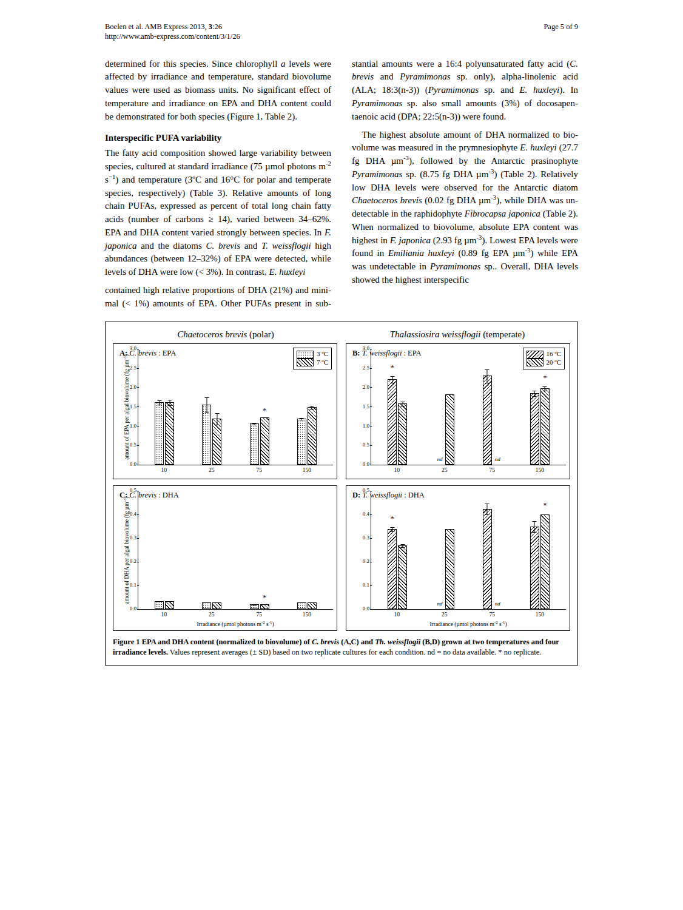Boelen et al. AMB Express 2013, 3:26
http://www.amb-express.com/content/3/1/26
Page 5 of 9
determined for this species. Since chlorophyll a levels were affected by irradiance and temperature, standard biovolume values were used as biomass units. No significant effect of temperature and irradiance on EPA and DHA content could be demonstrated for both species (Figure 1, Table 2).
Interspecific PUFA variability
The fatty acid composition showed large variability between species, cultured at standard irradiance (75 µmol photons m-2 s−1) and temperature (3ºC and 16°C for polar and temperate species, respectively) (Table 3). Relative amounts of long chain PUFAs, expressed as percent of total long chain fatty acids (number of carbons ≥ 14), varied between 34–62%. EPA and DHA content varied strongly between species. In F. japonica and the diatoms C. brevis and T. weissflogii high abundances (between 12–32%) of EPA were detected, while levels of DHA were low (< 3%). In contrast, E. huxleyi
contained high relative proportions of DHA (21%) and minimal (< 1%) amounts of EPA. Other PUFAs present in substantial amounts were a 16:4 polyunsaturated fatty acid (C. brevis and Pyramimonas sp. only), alpha-linolenic acid (ALA; 18:3(n-3)) (Pyramimonas sp. and E. huxleyi). In Pyramimonas sp. also small amounts (3%) of docosapentaenoic acid (DPA; 22:5(n-3)) were found.
The highest absolute amount of DHA normalized to biovolume was measured in the prymnesiophyte E. huxleyi (27.7 fg DHA µm-3), followed by the Antarctic prasinophyte Pyramimonas sp. (8.75 fg DHA µm-3) (Table 2). Relatively low DHA levels were observed for the Antarctic diatom Chaetoceros brevis (0.02 fg DHA µm-3), while DHA was undetectable in the raphidophyte Fibrocapsa japonica (Table 2). When normalized to biovolume, absolute EPA content was highest in F. japonica (2.93 fg µm-3). Lowest EPA levels were found in Emiliania huxleyi (0.89 fg EPA µm-3) while EPA was undetectable in Pyramimonas sp.. Overall, DHA levels showed the highest interspecific
Chaetoceros brevis (polar)
Thalassiosira weissflogii (temperate)
A: C. brevis : EPA
3 ºC
7 ºC
amount of EPA per algal biovolume (fg µm-3)
3.0
2.5
2.0
1.5
1.0
0.5
0.0
*
102575150
B: T. weissflogii : EPA
16 ºC
20 ºC
3.0
2.5
2.0
1.5
1.0
0.5
0.0
*
nd
nd
*
102575150
C: C. brevis : DHA
amount of DHA per algal biovolume (fg µm-3)
0.5
0.4
0.3
0.2
0.1
0.0
*
102575150
Irradiance (µmol photons m-2 s-1)
D: T. weissflogii : DHA
0.5
0.4
0.3
0.2
0.1
0.0
*
nd
nd
*
102575150
Irradiance (µmol photons m-2 s-1)
Figure 1 EPA and DHA content (normalized to biovolume) of C. brevis (A,C) and Th. weissflogii (B,D) grown at two temperatures and four irradiance levels. Values represent averages (± SD) based on two replicate cultures for each condition. nd = no data available. * no replicate.